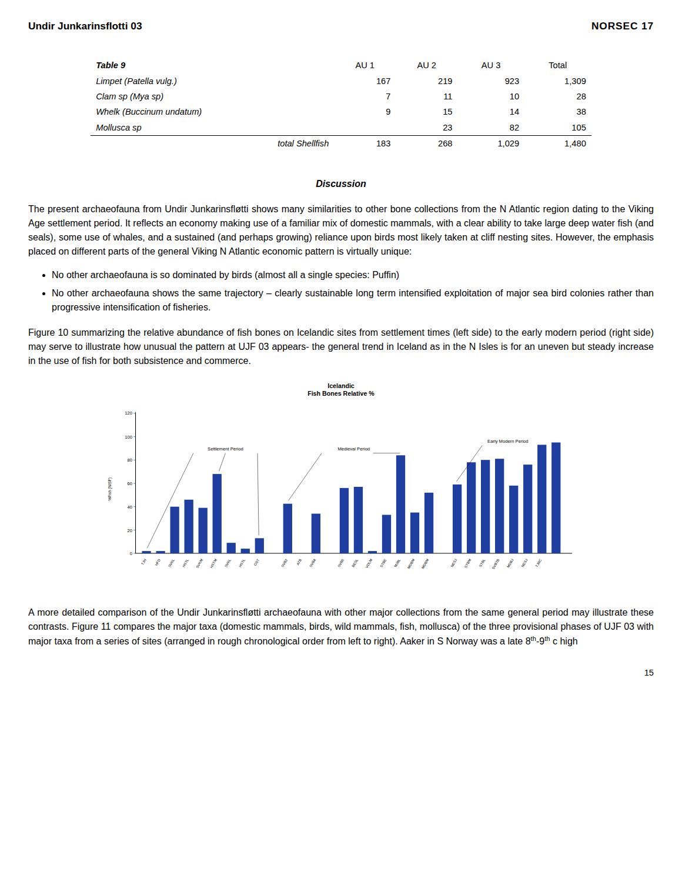Undir Junkarinsflotti 03 NORSEC 17
| Table 9 | AU 1 | AU 2 | AU 3 | Total |
| --- | --- | --- | --- | --- |
| Limpet (Patella vulg.) | 167 | 219 | 923 | 1,309 |
| Clam sp (Mya sp) | 7 | 11 | 10 | 28 |
| Whelk (Buccinum undatum) | 9 | 15 | 14 | 38 |
| Mollusca sp | | 23 | 82 | 105 |
| total Shellfish | 183 | 268 | 1,029 | 1,480 |
Discussion
The present archaeofauna from Undir Junkarinsfløtti shows many similarities to other bone collections from the N Atlantic region dating to the Viking Age settlement period. It reflects an economy making use of a familiar mix of domestic mammals, with a clear ability to take large deep water fish (and seals), some use of whales, and a sustained (and perhaps growing) reliance upon birds most likely taken at cliff nesting sites. However, the emphasis placed on different parts of the general Viking N Atlantic economic pattern is virtually unique:
No other archaeofauna is so dominated by birds (almost all a single species: Puffin)
No other archaeofauna shows the same trajectory – clearly sustainable long term intensified exploitation of major sea bird colonies rather than progressive intensification of fisheries.
Figure 10 summarizing the relative abundance of fish bones on Icelandic sites from settlement times (left side) to the early modern period (right side) may serve to illustrate how unusual the pattern at UJF 03 appears- the general trend in Iceland as in the N Isles is for an uneven but steady increase in the use of fish for both subsistence and commerce.
Icelandic
Fish Bones Relative %
0 20 40 60 80 100 120 %Fish (NISP) Settlement Period Medieval Period Early Modern Period TJH HFD SVKL HSTL SVKM HSTM SVKL HSTL GST SVB2 ATB SVB4 SVB5 BESL VDLM STBE MJBL MDBM MDBM NESJ STBM STBL SVB7B MDBJ NESJ TJRC
A more detailed comparison of the Undir Junkarinsfløtti archaeofauna with other major collections from the same general period may illustrate these contrasts. Figure 11 compares the major taxa (domestic mammals, birds, wild mammals, fish, mollusca) of the three provisional phases of UJF 03 with major taxa from a series of sites (arranged in rough chronological order from left to right). Aaker in S Norway was a late 8th-9th c high
15